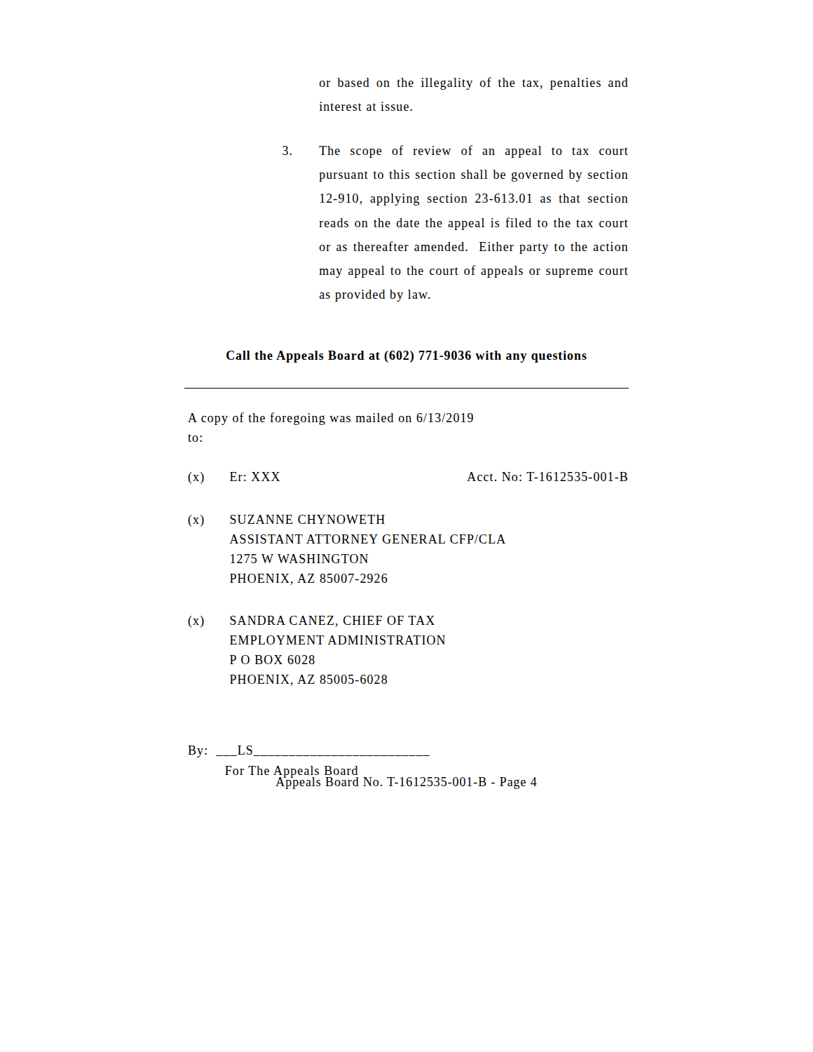or based on the illegality of the tax, penalties and interest at issue.
3.
The scope of review of an appeal to tax court pursuant to this section shall be governed by section 12-910, applying section 23-613.01 as that section reads on the date the appeal is filed to the tax court or as thereafter amended. Either party to the action may appeal to the court of appeals or supreme court as provided by law.
Call the Appeals Board at (602) 771-9036 with any questions
A copy of the foregoing was mailed on 6/13/2019
to:
(x)
Er: XXX
Acct. No: T-1612535-001-B
(x)
SUZANNE CHYNOWETH ASSISTANT ATTORNEY GENERAL CFP/CLA 1275 W WASHINGTON PHOENIX, AZ 85007-2926
(x)
SANDRA CANEZ, CHIEF OF TAX EMPLOYMENT ADMINISTRATION P O BOX 6028 PHOENIX, AZ 85005-6028
By: ___LS_________________________
For The Appeals Board
Appeals Board No. T-1612535-001-B - Page 4